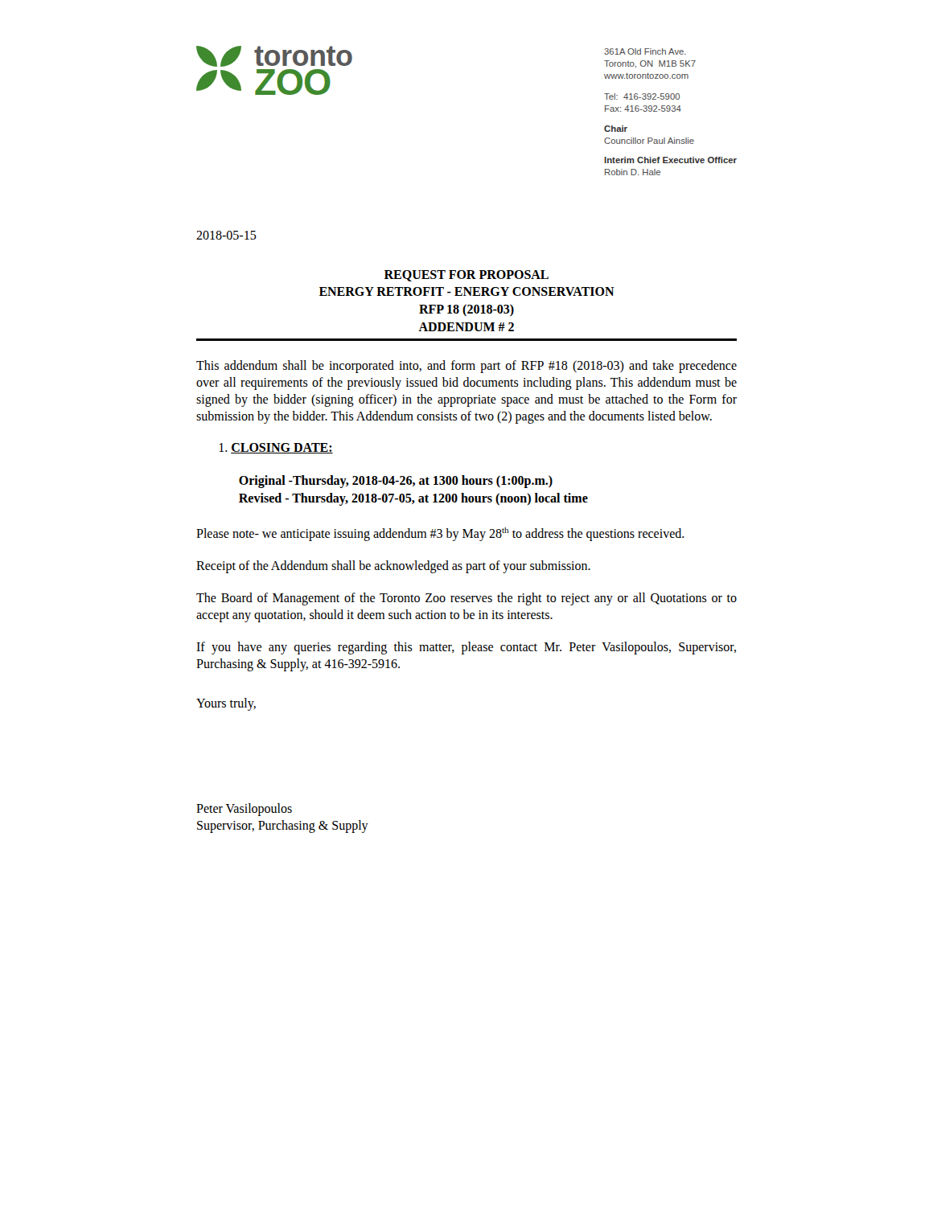toronto ZOO
361A Old Finch Ave.
Toronto, ON M1B 5K7
www.torontozoo.com
Tel: 416-392-5900
Fax: 416-392-5934
Chair
Councillor Paul Ainslie
Interim Chief Executive Officer
Robin D. Hale
2018-05-15
REQUEST FOR PROPOSAL
ENERGY RETROFIT - ENERGY CONSERVATION
RFP 18 (2018-03)
ADDENDUM # 2
This addendum shall be incorporated into, and form part of RFP #18 (2018-03) and take precedence over all requirements of the previously issued bid documents including plans. This addendum must be signed by the bidder (signing officer) in the appropriate space and must be attached to the Form for submission by the bidder. This Addendum consists of two (2) pages and the documents listed below.
CLOSING DATE:
Original -Thursday, 2018-04-26, at 1300 hours (1:00p.m.)
Revised - Thursday, 2018-07-05, at 1200 hours (noon) local time
Please note- we anticipate issuing addendum #3 by May 28th to address the questions received.
Receipt of the Addendum shall be acknowledged as part of your submission.
The Board of Management of the Toronto Zoo reserves the right to reject any or all Quotations or to accept any quotation, should it deem such action to be in its interests.
If you have any queries regarding this matter, please contact Mr. Peter Vasilopoulos, Supervisor, Purchasing & Supply, at 416-392-5916.
Yours truly,
Peter Vasilopoulos
Supervisor, Purchasing & Supply